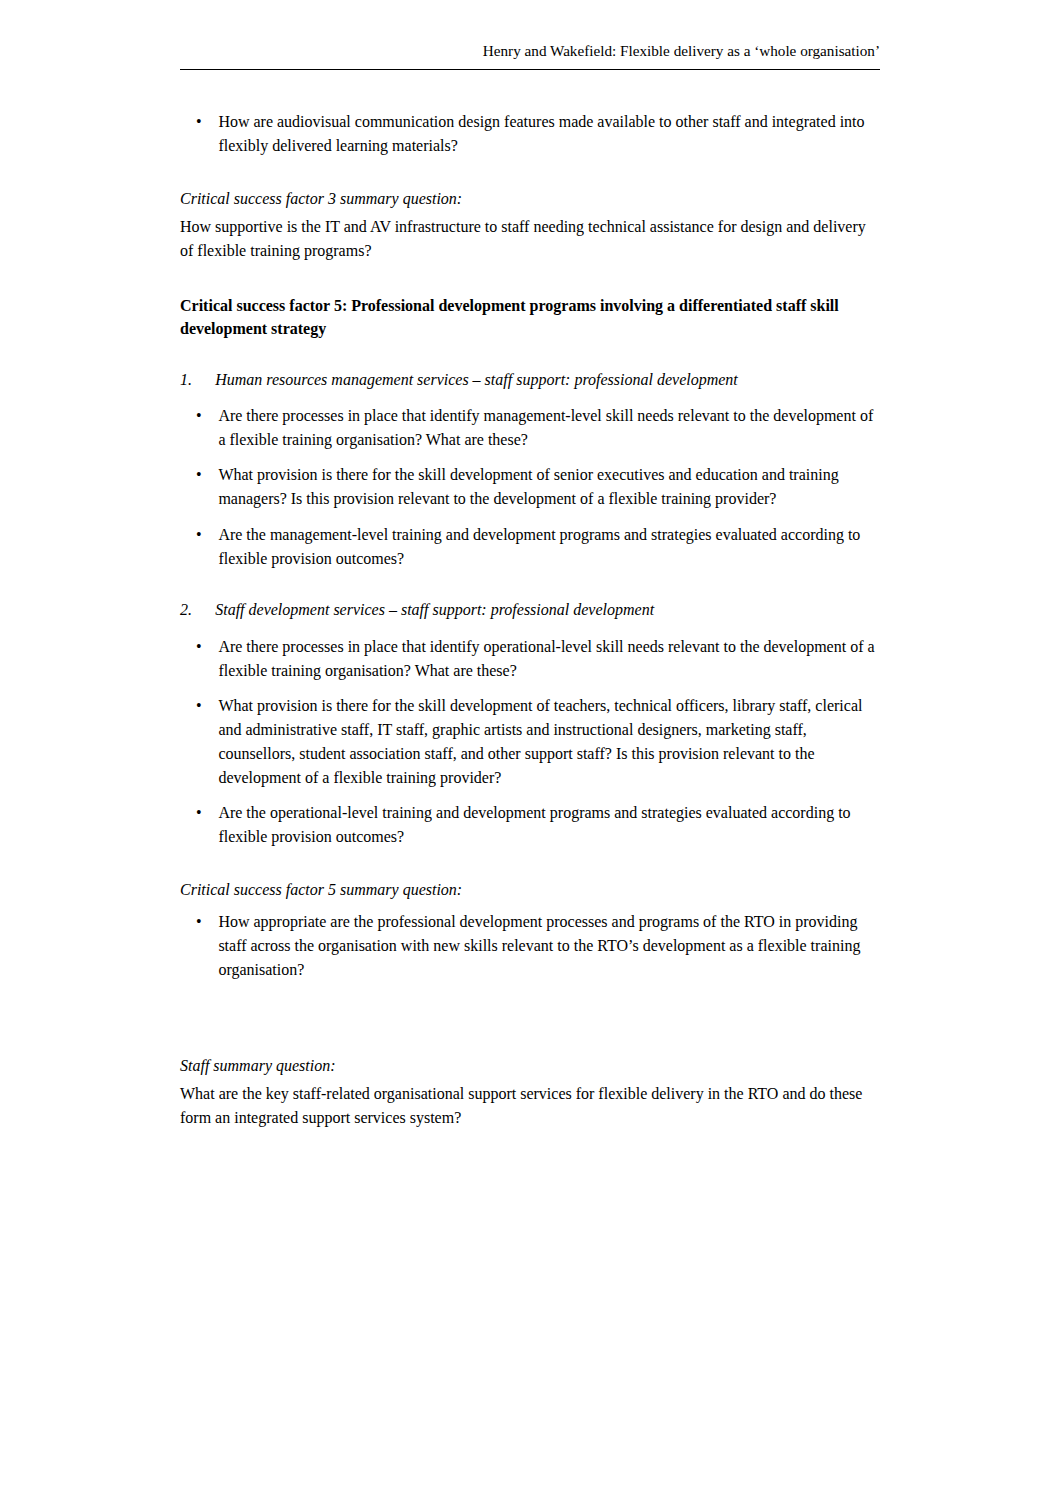Henry and Wakefield: Flexible delivery as a ‘whole organisation’
How are audiovisual communication design features made available to other staff and integrated into flexibly delivered learning materials?
Critical success factor 3 summary question:
How supportive is the IT and AV infrastructure to staff needing technical assistance for design and delivery of flexible training programs?
Critical success factor 5: Professional development programs involving a differentiated staff skill development strategy
1. Human resources management services – staff support: professional development
Are there processes in place that identify management-level skill needs relevant to the development of a flexible training organisation? What are these?
What provision is there for the skill development of senior executives and education and training managers? Is this provision relevant to the development of a flexible training provider?
Are the management-level training and development programs and strategies evaluated according to flexible provision outcomes?
2. Staff development services – staff support: professional development
Are there processes in place that identify operational-level skill needs relevant to the development of a flexible training organisation? What are these?
What provision is there for the skill development of teachers, technical officers, library staff, clerical and administrative staff, IT staff, graphic artists and instructional designers, marketing staff, counsellors, student association staff, and other support staff? Is this provision relevant to the development of a flexible training provider?
Are the operational-level training and development programs and strategies evaluated according to flexible provision outcomes?
Critical success factor 5 summary question:
How appropriate are the professional development processes and programs of the RTO in providing staff across the organisation with new skills relevant to the RTO’s development as a flexible training organisation?
Staff summary question:
What are the key staff-related organisational support services for flexible delivery in the RTO and do these form an integrated support services system?